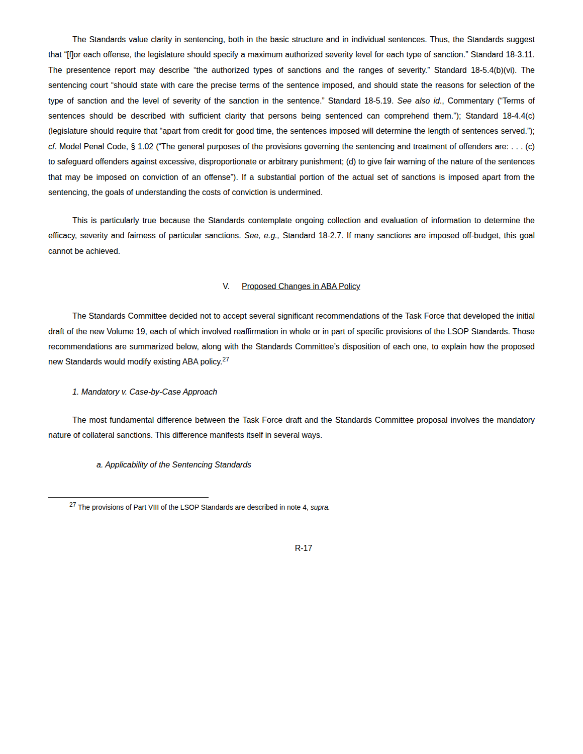The Standards value clarity in sentencing, both in the basic structure and in individual sentences. Thus, the Standards suggest that “[f]or each offense, the legislature should specify a maximum authorized severity level for each type of sanction.” Standard 18-3.11. The presentence report may describe “the authorized types of sanctions and the ranges of severity.” Standard 18-5.4(b)(vi). The sentencing court “should state with care the precise terms of the sentence imposed, and should state the reasons for selection of the type of sanction and the level of severity of the sanction in the sentence.” Standard 18-5.19. See also id., Commentary (“Terms of sentences should be described with sufficient clarity that persons being sentenced can comprehend them.”); Standard 18-4.4(c) (legislature should require that “apart from credit for good time, the sentences imposed will determine the length of sentences served.”); cf. Model Penal Code, § 1.02 (“The general purposes of the provisions governing the sentencing and treatment of offenders are: . . . (c) to safeguard offenders against excessive, disproportionate or arbitrary punishment; (d) to give fair warning of the nature of the sentences that may be imposed on conviction of an offense”). If a substantial portion of the actual set of sanctions is imposed apart from the sentencing, the goals of understanding the costs of conviction is undermined.
This is particularly true because the Standards contemplate ongoing collection and evaluation of information to determine the efficacy, severity and fairness of particular sanctions. See, e.g., Standard 18-2.7. If many sanctions are imposed off-budget, this goal cannot be achieved.
V. Proposed Changes in ABA Policy
The Standards Committee decided not to accept several significant recommendations of the Task Force that developed the initial draft of the new Volume 19, each of which involved reaffirmation in whole or in part of specific provisions of the LSOP Standards. Those recommendations are summarized below, along with the Standards Committee’s disposition of each one, to explain how the proposed new Standards would modify existing ABA policy.27
1. Mandatory v. Case-by-Case Approach
The most fundamental difference between the Task Force draft and the Standards Committee proposal involves the mandatory nature of collateral sanctions. This difference manifests itself in several ways.
a. Applicability of the Sentencing Standards
27 The provisions of Part VIII of the LSOP Standards are described in note 4, supra.
R-17